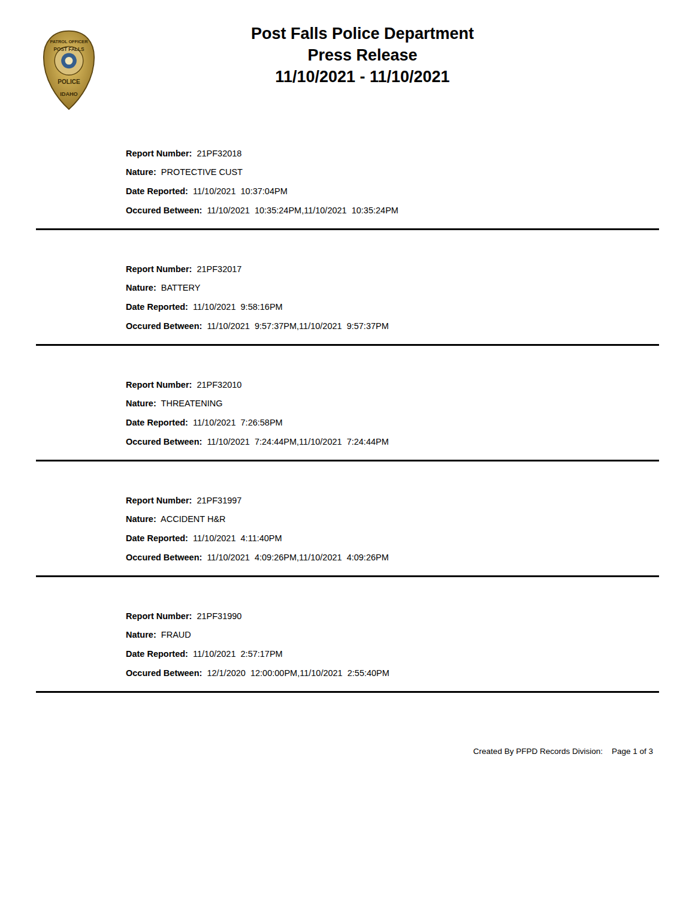Post Falls Police Department
Press Release
11/10/2021 - 11/10/2021
Report Number: 21PF32018
Nature: PROTECTIVE CUST
Date Reported: 11/10/2021 10:37:04PM
Occured Between: 11/10/2021 10:35:24PM,11/10/2021 10:35:24PM
Report Number: 21PF32017
Nature: BATTERY
Date Reported: 11/10/2021 9:58:16PM
Occured Between: 11/10/2021 9:57:37PM,11/10/2021 9:57:37PM
Report Number: 21PF32010
Nature: THREATENING
Date Reported: 11/10/2021 7:26:58PM
Occured Between: 11/10/2021 7:24:44PM,11/10/2021 7:24:44PM
Report Number: 21PF31997
Nature: ACCIDENT H&R
Date Reported: 11/10/2021 4:11:40PM
Occured Between: 11/10/2021 4:09:26PM,11/10/2021 4:09:26PM
Report Number: 21PF31990
Nature: FRAUD
Date Reported: 11/10/2021 2:57:17PM
Occured Between: 12/1/2020 12:00:00PM,11/10/2021 2:55:40PM
Created By PFPD Records Division: Page 1 of 3